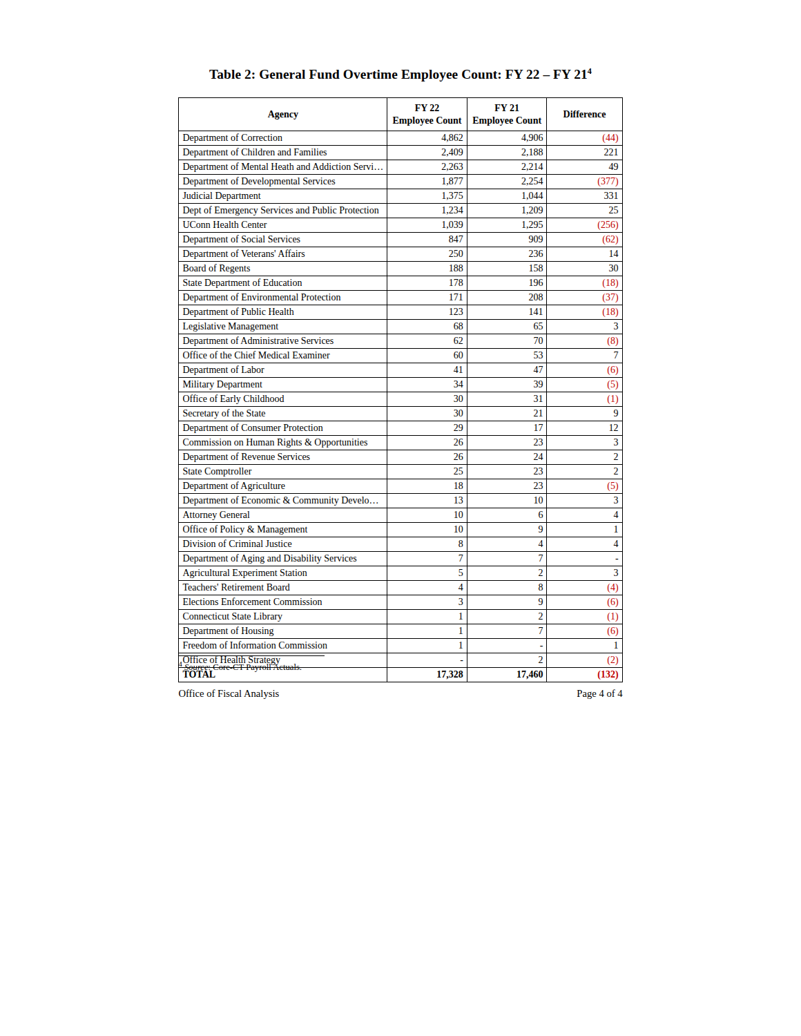Table 2: General Fund Overtime Employee Count: FY 22 – FY 214
| Agency | FY 22 Employee Count | FY 21 Employee Count | Difference |
| --- | --- | --- | --- |
| Department of Correction | 4,862 | 4,906 | (44) |
| Department of Children and Families | 2,409 | 2,188 | 221 |
| Department of Mental Heath and Addiction Services | 2,263 | 2,214 | 49 |
| Department of Developmental Services | 1,877 | 2,254 | (377) |
| Judicial Department | 1,375 | 1,044 | 331 |
| Dept of Emergency Services and Public Protection | 1,234 | 1,209 | 25 |
| UConn Health Center | 1,039 | 1,295 | (256) |
| Department of Social Services | 847 | 909 | (62) |
| Department of Veterans' Affairs | 250 | 236 | 14 |
| Board of Regents | 188 | 158 | 30 |
| State Department of Education | 178 | 196 | (18) |
| Department of Environmental Protection | 171 | 208 | (37) |
| Department of Public Health | 123 | 141 | (18) |
| Legislative Management | 68 | 65 | 3 |
| Department of Administrative Services | 62 | 70 | (8) |
| Office of the Chief Medical Examiner | 60 | 53 | 7 |
| Department of Labor | 41 | 47 | (6) |
| Military Department | 34 | 39 | (5) |
| Office of Early Childhood | 30 | 31 | (1) |
| Secretary of the State | 30 | 21 | 9 |
| Department of Consumer Protection | 29 | 17 | 12 |
| Commission on Human Rights & Opportunities | 26 | 23 | 3 |
| Department of Revenue Services | 26 | 24 | 2 |
| State Comptroller | 25 | 23 | 2 |
| Department of Agriculture | 18 | 23 | (5) |
| Department of Economic & Community Development | 13 | 10 | 3 |
| Attorney General | 10 | 6 | 4 |
| Office of Policy & Management | 10 | 9 | 1 |
| Division of Criminal Justice | 8 | 4 | 4 |
| Department of Aging and Disability Services | 7 | 7 | - |
| Agricultural Experiment Station | 5 | 2 | 3 |
| Teachers' Retirement Board | 4 | 8 | (4) |
| Elections Enforcement Commission | 3 | 9 | (6) |
| Connecticut State Library | 1 | 2 | (1) |
| Department of Housing | 1 | 7 | (6) |
| Freedom of Information Commission | 1 | - | 1 |
| Office of Health Strategy | - | 2 | (2) |
| TOTAL | 17,328 | 17,460 | (132) |
4 Source: Core-CT Payroll Actuals.
Office of Fiscal Analysis
Page 4 of 4